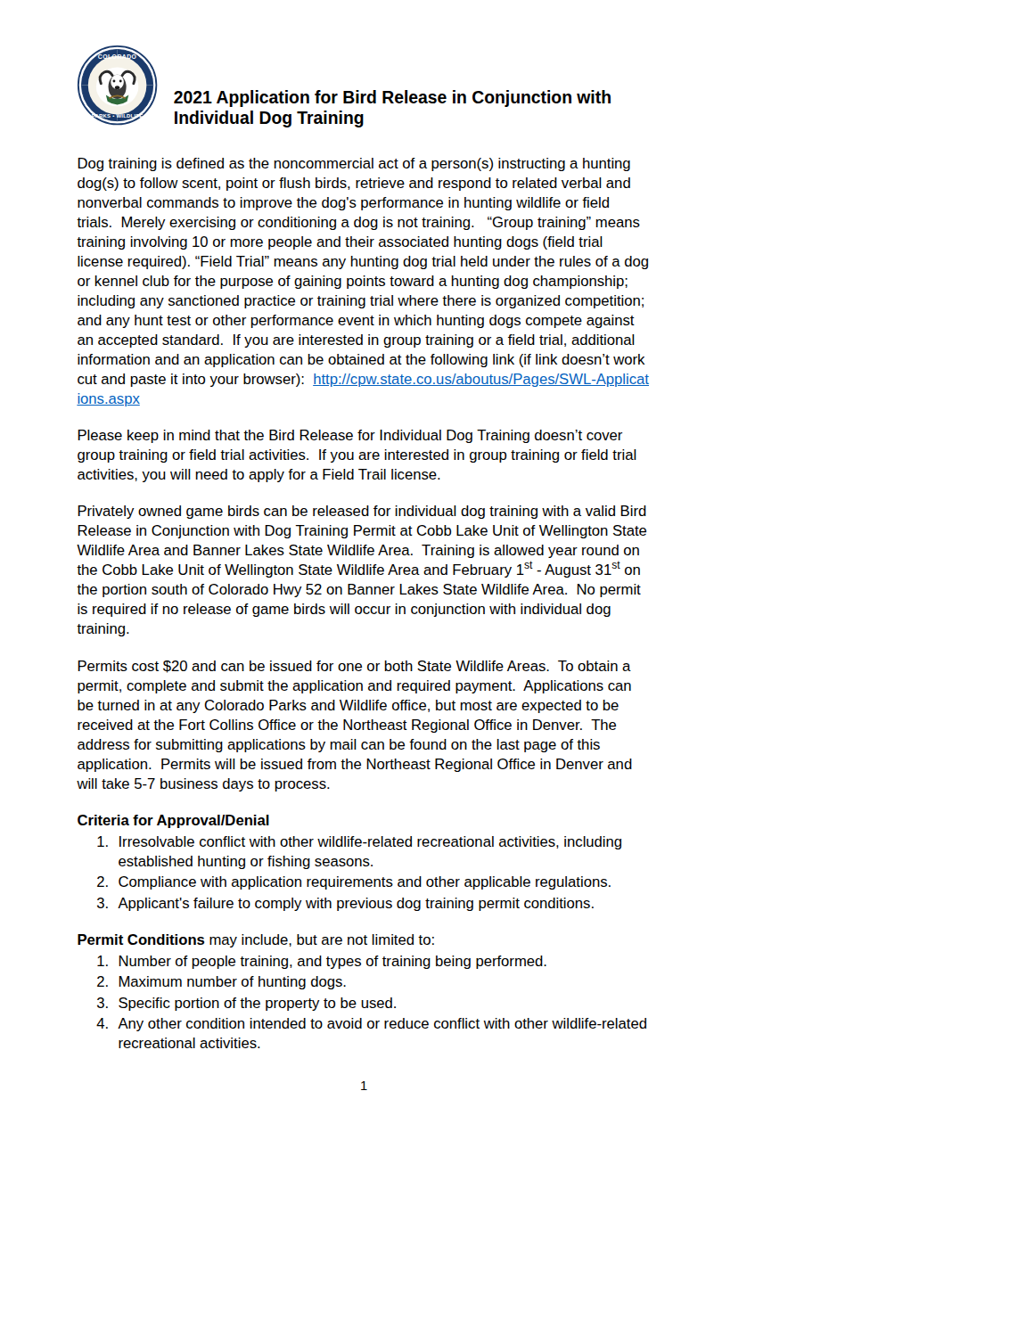COLORADO PARKS • WILDLIFE
2021 Application for Bird Release in Conjunction with Individual Dog Training
Dog training is defined as the noncommercial act of a person(s) instructing a hunting dog(s) to follow scent, point or flush birds, retrieve and respond to related verbal and nonverbal commands to improve the dog's performance in hunting wildlife or field trials. Merely exercising or conditioning a dog is not training. “Group training” means training involving 10 or more people and their associated hunting dogs (field trial license required). “Field Trial” means any hunting dog trial held under the rules of a dog or kennel club for the purpose of gaining points toward a hunting dog championship; including any sanctioned practice or training trial where there is organized competition; and any hunt test or other performance event in which hunting dogs compete against an accepted standard. If you are interested in group training or a field trial, additional information and an application can be obtained at the following link (if link doesn’t work cut and paste it into your browser): http://cpw.state.co.us/aboutus/Pages/SWL-Applications.aspx
Please keep in mind that the Bird Release for Individual Dog Training doesn’t cover group training or field trial activities. If you are interested in group training or field trial activities, you will need to apply for a Field Trail license.
Privately owned game birds can be released for individual dog training with a valid Bird Release in Conjunction with Dog Training Permit at Cobb Lake Unit of Wellington State Wildlife Area and Banner Lakes State Wildlife Area. Training is allowed year round on the Cobb Lake Unit of Wellington State Wildlife Area and February 1st - August 31st on the portion south of Colorado Hwy 52 on Banner Lakes State Wildlife Area. No permit is required if no release of game birds will occur in conjunction with individual dog training.
Permits cost $20 and can be issued for one or both State Wildlife Areas. To obtain a permit, complete and submit the application and required payment. Applications can be turned in at any Colorado Parks and Wildlife office, but most are expected to be received at the Fort Collins Office or the Northeast Regional Office in Denver. The address for submitting applications by mail can be found on the last page of this application. Permits will be issued from the Northeast Regional Office in Denver and will take 5-7 business days to process.
Criteria for Approval/Denial
Irresolvable conflict with other wildlife-related recreational activities, including established hunting or fishing seasons.
Compliance with application requirements and other applicable regulations.
Applicant's failure to comply with previous dog training permit conditions.
Permit Conditions may include, but are not limited to:
Number of people training, and types of training being performed.
Maximum number of hunting dogs.
Specific portion of the property to be used.
Any other condition intended to avoid or reduce conflict with other wildlife-related recreational activities.
1